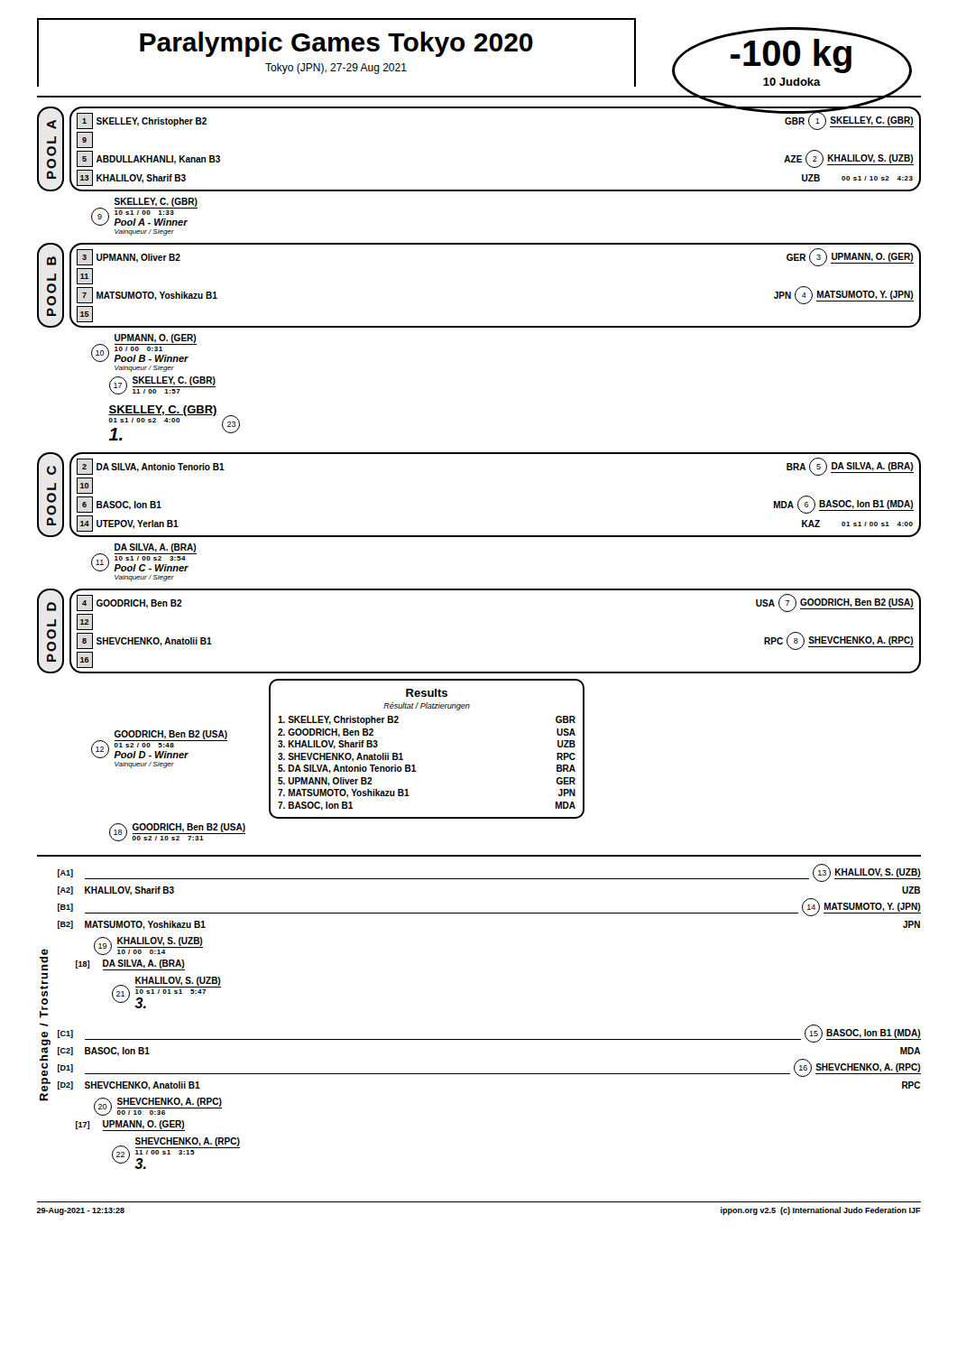Paralympic Games Tokyo 2020
Tokyo (JPN), 27-29 Aug 2021
-100 kg
10 Judoka
POOL A
1 SKELLEY, Christopher B2 GBR 1 SKELLEY, C. (GBR)
9
5 ABDULLAKHANLI, Kanan B3 AZE 2 KHALILOV, S. (UZB)
13 KHALILOV, Sharif B3 UZB 00 s1 / 10 s2 4:23
9
SKELLEY, C. (GBR)
10 s1 / 00 1:33
Pool A - WinnerVainqueur / Sieger
POOL B
3 UPMANN, Oliver B2 GER 3 UPMANN, O. (GER)
11
7 MATSUMOTO, Yoshikazu B1 JPN 4 MATSUMOTO, Y. (JPN)
15
10
UPMANN, O. (GER)
10 / 00 0:31
Pool B - WinnerVainqueur / Sieger
17
SKELLEY, C. (GBR)
11 / 00 1:57
SKELLEY, C. (GBR)
01 s1 / 00 s2 4:00
1.
23
POOL C
2 DA SILVA, Antonio Tenorio B1 BRA 5 DA SILVA, A. (BRA)
10
6 BASOC, Ion B1 MDA 6 BASOC, Ion B1 (MDA)
14 UTEPOV, Yerlan B1 KAZ 01 s1 / 00 s1 4:00
11
DA SILVA, A. (BRA)
10 s1 / 00 s2 3:54
Pool C - WinnerVainqueur / Sieger
POOL D
4 GOODRICH, Ben B2 USA 7 GOODRICH, Ben B2 (USA)
12
8 SHEVCHENKO, Anatolii B1 RPC 8 SHEVCHENKO, A. (RPC)
16
12
GOODRICH, Ben B2 (USA)
01 s2 / 00 5:48
Pool D - WinnerVainqueur / Sieger
Results
Résultat / Platzierungen
1. SKELLEY, Christopher B2 GBR
2. GOODRICH, Ben B2 USA
3. KHALILOV, Sharif B3 UZB
3. SHEVCHENKO, Anatolii B1 RPC
5. DA SILVA, Antonio Tenorio B1 BRA
5. UPMANN, Oliver B2 GER
7. MATSUMOTO, Yoshikazu B1 JPN
7. BASOC, Ion B1 MDA
18
GOODRICH, Ben B2 (USA)
00 s2 / 10 s2 7:31
Repechage / Trostrunde
[A1] 13 KHALILOV, S. (UZB)
[A2] KHALILOV, Sharif B3 UZB
[B1] 14 MATSUMOTO, Y. (JPN)
[B2] MATSUMOTO, Yoshikazu B1 JPN
19
KHALILOV, S. (UZB)
10 / 00 0:14
[18] DA SILVA, A. (BRA)
21
KHALILOV, S. (UZB)
10 s1 / 01 s1 5:47
3.
[C1] 15 BASOC, Ion B1 (MDA)
[C2] BASOC, Ion B1 MDA
[D1] 16 SHEVCHENKO, A. (RPC)
[D2] SHEVCHENKO, Anatolii B1 RPC
20
SHEVCHENKO, A. (RPC)
00 / 10 0:36
[17] UPMANN, O. (GER)
22
SHEVCHENKO, A. (RPC)
11 / 00 s1 3:15
3.
29-Aug-2021 - 12:13:28 ippon.org v2.5 (c) International Judo Federation IJF